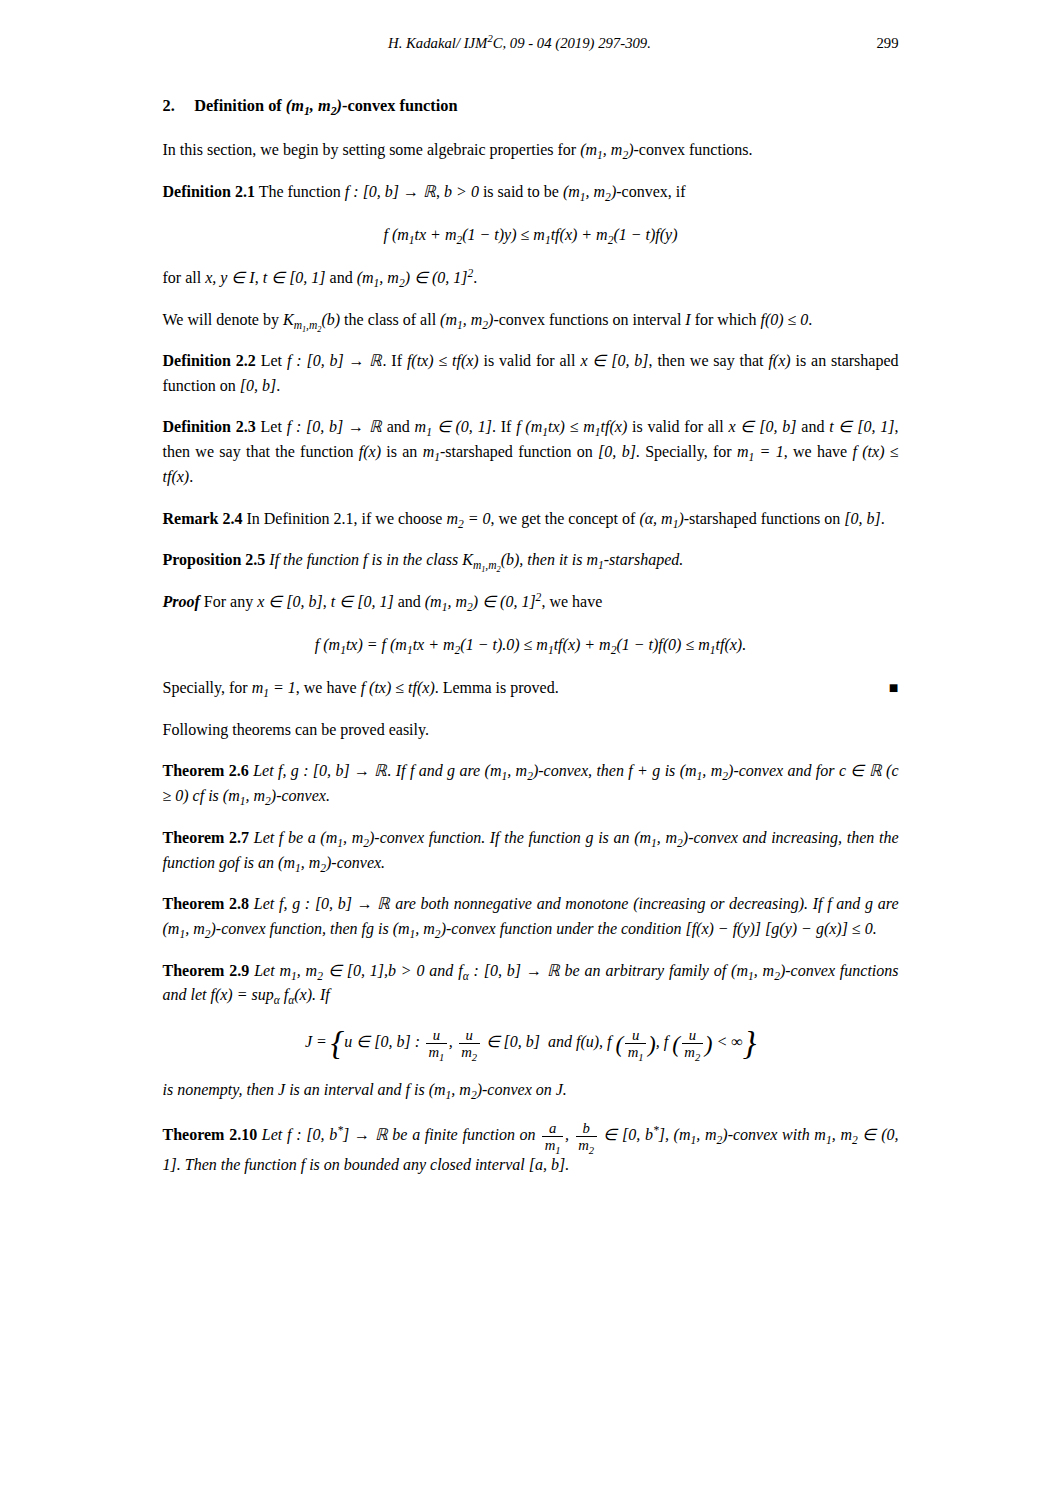H. Kadakal/ IJM2C, 09 - 04 (2019) 297-309. 299
2. Definition of (m1, m2)-convex function
In this section, we begin by setting some algebraic properties for (m1, m2)-convex functions.
Definition 2.1 The function f : [0, b] → ℝ, b > 0 is said to be (m1, m2)-convex, if
f (m1tx + m2(1 − t)y) ≤ m1tf(x) + m2(1 − t)f(y)
for all x, y ∈ I, t ∈ [0, 1] and (m1, m2) ∈ (0, 1]2.
We will denote by Km1,m2(b) the class of all (m1, m2)-convex functions on interval I for which f(0) ≤ 0.
Definition 2.2 Let f : [0, b] → ℝ. If f(tx) ≤ tf(x) is valid for all x ∈ [0, b], then we say that f(x) is an starshaped function on [0, b].
Definition 2.3 Let f : [0, b] → ℝ and m1 ∈ (0, 1]. If f (m1tx) ≤ m1tf(x) is valid for all x ∈ [0, b] and t ∈ [0, 1], then we say that the function f(x) is an m1-starshaped function on [0, b]. Specially, for m1 = 1, we have f (tx) ≤ tf(x).
Remark 2.4 In Definition 2.1, if we choose m2 = 0, we get the concept of (α, m1)-starshaped functions on [0, b].
Proposition 2.5 If the function f is in the class Km1,m2(b), then it is m1-starshaped.
Proof For any x ∈ [0, b], t ∈ [0, 1] and (m1, m2) ∈ (0, 1]2, we have
f (m1tx) = f (m1tx + m2(1 − t).0) ≤ m1tf(x) + m2(1 − t)f(0) ≤ m1tf(x).
Specially, for m1 = 1, we have f (tx) ≤ tf(x). Lemma is proved. ■
Following theorems can be proved easily.
Theorem 2.6 Let f, g : [0, b] → ℝ. If f and g are (m1, m2)-convex, then f + g is (m1, m2)-convex and for c ∈ ℝ (c ≥ 0) cf is (m1, m2)-convex.
Theorem 2.7 Let f be a (m1, m2)-convex function. If the function g is an (m1, m2)-convex and increasing, then the function gof is an (m1, m2)-convex.
Theorem 2.8 Let f, g : [0, b] → ℝ are both nonnegative and monotone (increasing or decreasing). If f and g are (m1, m2)-convex function, then fg is (m1, m2)-convex function under the condition [f(x) − f(y)] [g(y) − g(x)] ≤ 0.
Theorem 2.9 Let m1, m2 ∈ [0, 1],b > 0 and fα : [0, b] → ℝ be an arbitrary family of (m1, m2)-convex functions and let f(x) = supα fα(x). If
J = {u ∈ [0, b] : um1, um2 ∈ [0, b] and f(u), f (um1), f (um2) < ∞}
is nonempty, then J is an interval and f is (m1, m2)-convex on J.
Theorem 2.10 Let f : [0, b*] → ℝ be a finite function on am1, bm2 ∈ [0, b*], (m1, m2)-convex with m1, m2 ∈ (0, 1]. Then the function f is on bounded any closed interval [a, b].